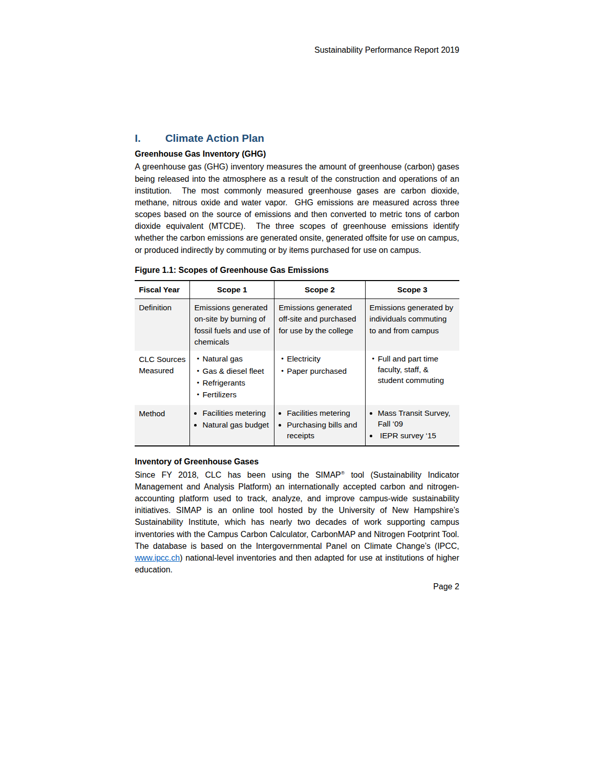Sustainability Performance Report 2019
I. Climate Action Plan
Greenhouse Gas Inventory (GHG)
A greenhouse gas (GHG) inventory measures the amount of greenhouse (carbon) gases being released into the atmosphere as a result of the construction and operations of an institution. The most commonly measured greenhouse gases are carbon dioxide, methane, nitrous oxide and water vapor. GHG emissions are measured across three scopes based on the source of emissions and then converted to metric tons of carbon dioxide equivalent (MTCDE). The three scopes of greenhouse emissions identify whether the carbon emissions are generated onsite, generated offsite for use on campus, or produced indirectly by commuting or by items purchased for use on campus.
Figure 1.1: Scopes of Greenhouse Gas Emissions
| Fiscal Year | Scope 1 | Scope 2 | Scope 3 |
| --- | --- | --- | --- |
| Definition | Emissions generated on-site by burning of fossil fuels and use of chemicals | Emissions generated off-site and purchased for use by the college | Emissions generated by individuals commuting to and from campus |
| CLC Sources Measured | Natural gas Gas & diesel fleet Refrigerants Fertilizers | Electricity Paper purchased | Full and part time faculty, staff, & student commuting |
| Method | Facilities metering Natural gas budget | Facilities metering Purchasing bills and receipts | Mass Transit Survey, Fall ‘09 IEPR survey ‘15 |
Inventory of Greenhouse Gases
Since FY 2018, CLC has been using the SIMAP® tool (Sustainability Indicator Management and Analysis Platform) an internationally accepted carbon and nitrogen-accounting platform used to track, analyze, and improve campus-wide sustainability initiatives. SIMAP is an online tool hosted by the University of New Hampshire’s Sustainability Institute, which has nearly two decades of work supporting campus inventories with the Campus Carbon Calculator, CarbonMAP and Nitrogen Footprint Tool. The database is based on the Intergovernmental Panel on Climate Change’s (IPCC, www.ipcc.ch) national-level inventories and then adapted for use at institutions of higher education.
Page 2